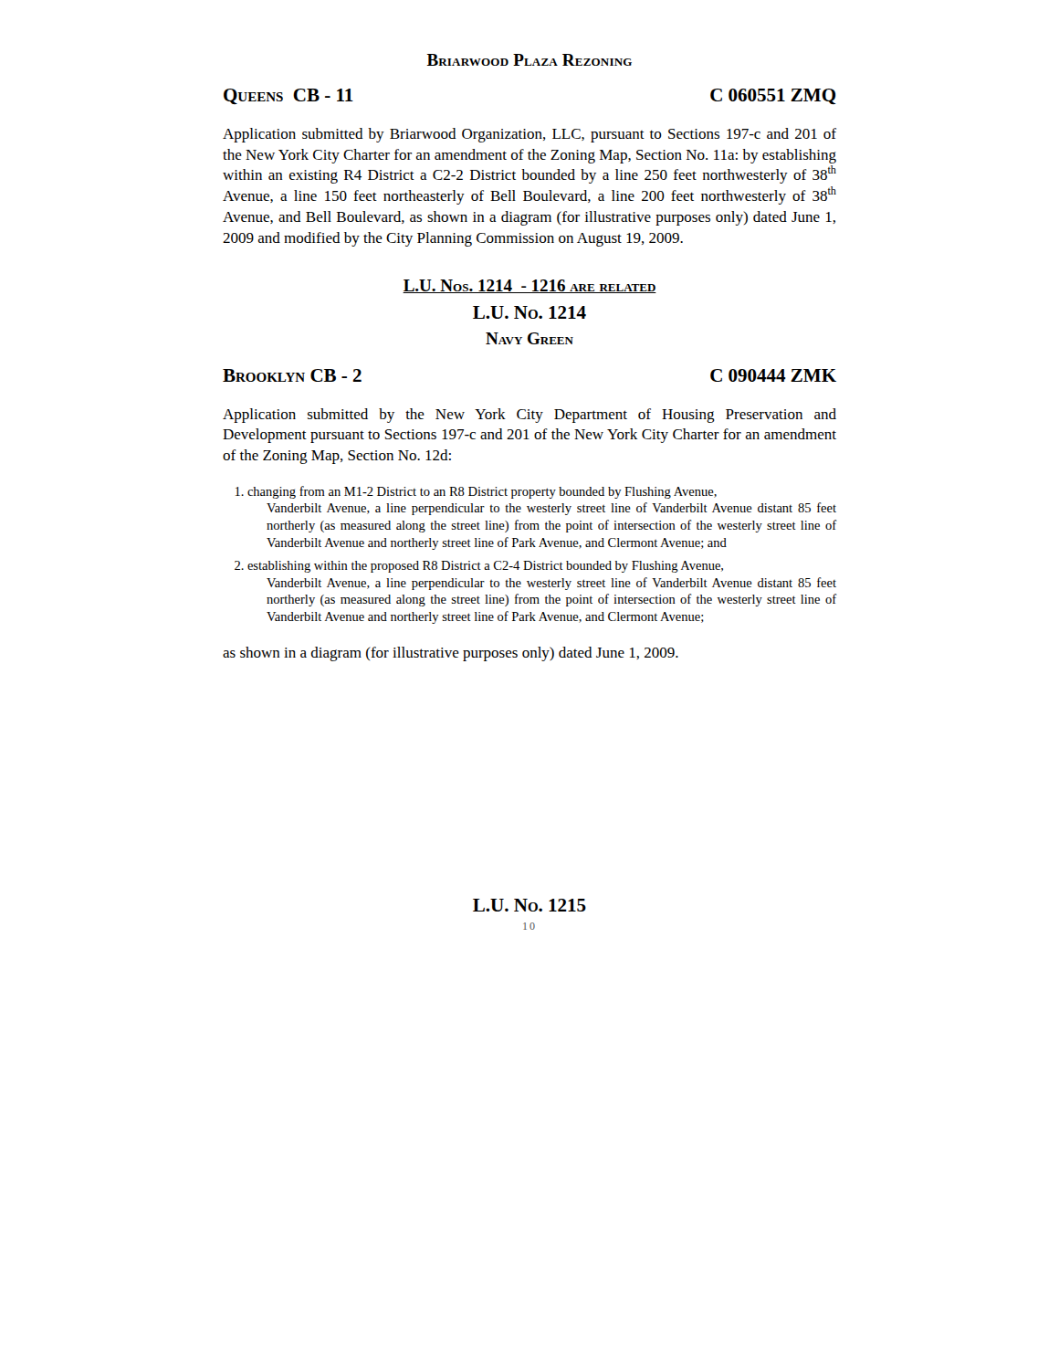Briarwood Plaza Rezoning
Queens CB - 11 C 060551 ZMQ
Application submitted by Briarwood Organization, LLC, pursuant to Sections 197-c and 201 of the New York City Charter for an amendment of the Zoning Map, Section No. 11a: by establishing within an existing R4 District a C2-2 District bounded by a line 250 feet northwesterly of 38th Avenue, a line 150 feet northeasterly of Bell Boulevard, a line 200 feet northwesterly of 38th Avenue, and Bell Boulevard, as shown in a diagram (for illustrative purposes only) dated June 1, 2009 and modified by the City Planning Commission on August 19, 2009.
L.U. Nos. 1214 - 1216 are related
L.U. No. 1214
Navy Green
Brooklyn CB - 2 C 090444 ZMK
Application submitted by the New York City Department of Housing Preservation and Development pursuant to Sections 197-c and 201 of the New York City Charter for an amendment of the Zoning Map, Section No. 12d:
changing from an M1-2 District to an R8 District property bounded by Flushing Avenue, Vanderbilt Avenue, a line perpendicular to the westerly street line of Vanderbilt Avenue distant 85 feet northerly (as measured along the street line) from the point of intersection of the westerly street line of Vanderbilt Avenue and northerly street line of Park Avenue, and Clermont Avenue; and
establishing within the proposed R8 District a C2-4 District bounded by Flushing Avenue, Vanderbilt Avenue, a line perpendicular to the westerly street line of Vanderbilt Avenue distant 85 feet northerly (as measured along the street line) from the point of intersection of the westerly street line of Vanderbilt Avenue and northerly street line of Park Avenue, and Clermont Avenue;
as shown in a diagram (for illustrative purposes only) dated June 1, 2009.
L.U. No. 1215
10